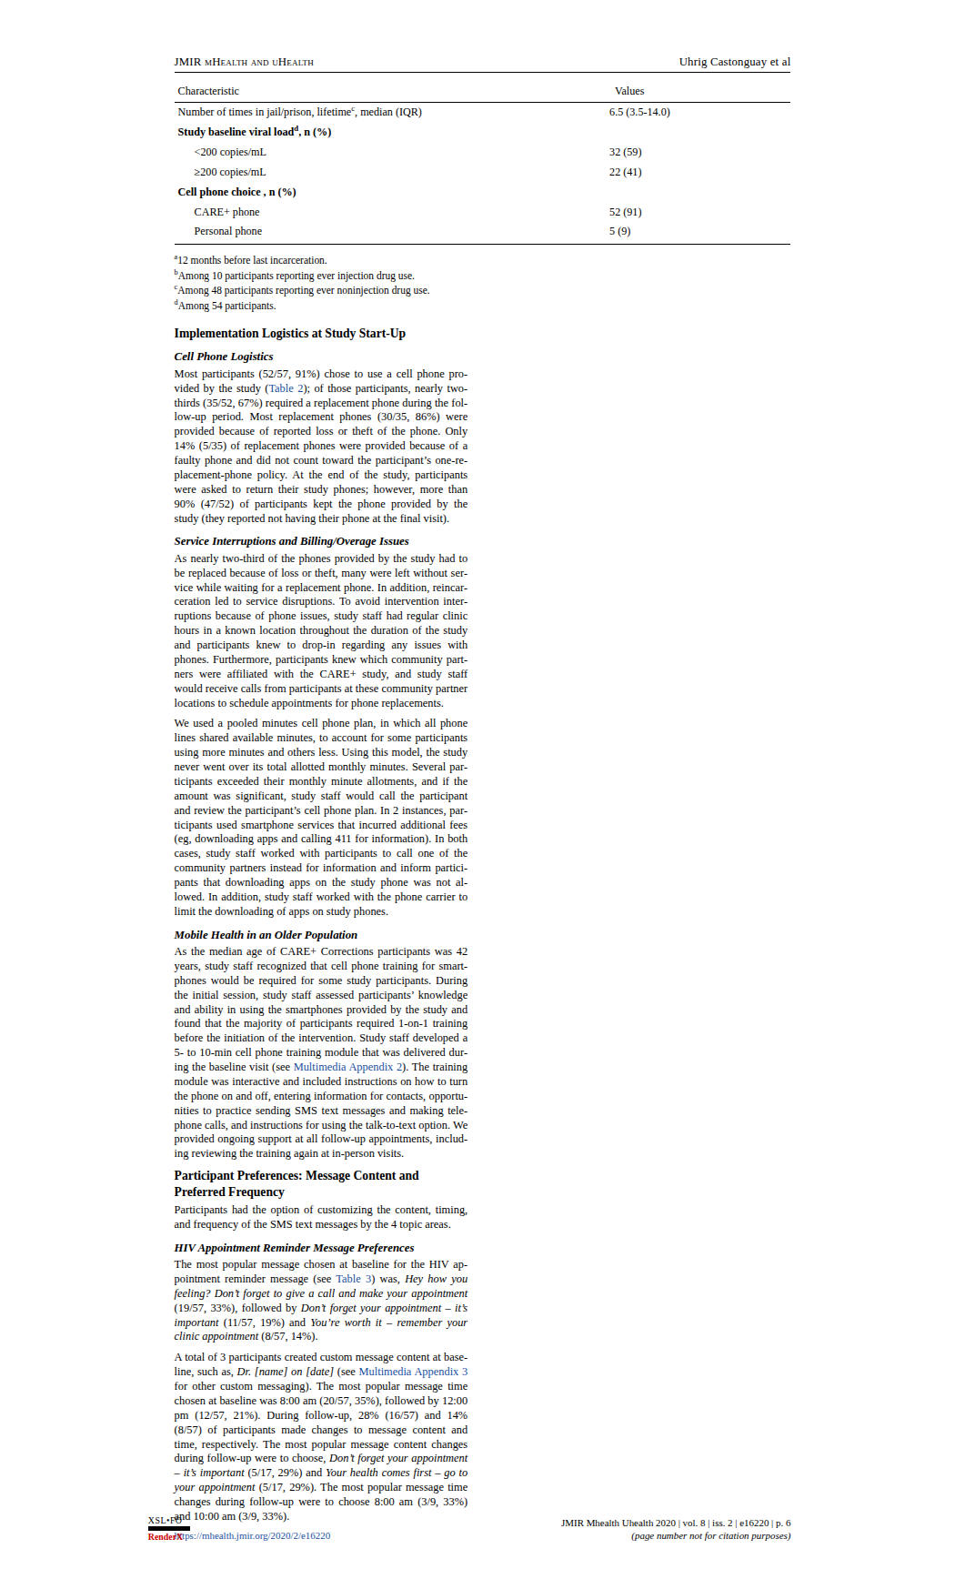JMIR mHealth and uHealth
Uhrig Castonguay et al
| Characteristic | Values |
| --- | --- |
| Number of times in jail/prison, lifetime c , median (IQR) | 6.5 (3.5-14.0) |
| Study baseline viral load d , n (%) | |
| <200 copies/mL | 32 (59) |
| ≥200 copies/mL | 22 (41) |
| Cell phone choice , n (%) | |
| CARE+ phone | 52 (91) |
| Personal phone | 5 (9) |
a12 months before last incarceration.
bAmong 10 participants reporting ever injection drug use.
cAmong 48 participants reporting ever noninjection drug use.
dAmong 54 participants.
Implementation Logistics at Study Start-Up
Cell Phone Logistics
Most participants (52/57, 91%) chose to use a cell phone provided by the study (Table 2); of those participants, nearly two-thirds (35/52, 67%) required a replacement phone during the follow-up period. Most replacement phones (30/35, 86%) were provided because of reported loss or theft of the phone. Only 14% (5/35) of replacement phones were provided because of a faulty phone and did not count toward the participant’s one-replacement-phone policy. At the end of the study, participants were asked to return their study phones; however, more than 90% (47/52) of participants kept the phone provided by the study (they reported not having their phone at the final visit).
Service Interruptions and Billing/Overage Issues
As nearly two-third of the phones provided by the study had to be replaced because of loss or theft, many were left without service while waiting for a replacement phone. In addition, reincarceration led to service disruptions. To avoid intervention interruptions because of phone issues, study staff had regular clinic hours in a known location throughout the duration of the study and participants knew to drop-in regarding any issues with phones. Furthermore, participants knew which community partners were affiliated with the CARE+ study, and study staff would receive calls from participants at these community partner locations to schedule appointments for phone replacements.
We used a pooled minutes cell phone plan, in which all phone lines shared available minutes, to account for some participants using more minutes and others less. Using this model, the study never went over its total allotted monthly minutes. Several participants exceeded their monthly minute allotments, and if the amount was significant, study staff would call the participant and review the participant’s cell phone plan. In 2 instances, participants used smartphone services that incurred additional fees (eg, downloading apps and calling 411 for information). In both cases, study staff worked with participants to call one of the community partners instead for information and inform participants that downloading apps on the study phone was not allowed. In addition, study staff worked with the phone carrier to limit the downloading of apps on study phones.
Mobile Health in an Older Population
As the median age of CARE+ Corrections participants was 42 years, study staff recognized that cell phone training for smartphones would be required for some study participants. During the initial session, study staff assessed participants’ knowledge and ability in using the smartphones provided by the study and found that the majority of participants required 1-on-1 training before the initiation of the intervention. Study staff developed a 5- to 10-min cell phone training module that was delivered during the baseline visit (see Multimedia Appendix 2). The training module was interactive and included instructions on how to turn the phone on and off, entering information for contacts, opportunities to practice sending SMS text messages and making telephone calls, and instructions for using the talk-to-text option. We provided ongoing support at all follow-up appointments, including reviewing the training again at in-person visits.
Participant Preferences: Message Content and Preferred Frequency
Participants had the option of customizing the content, timing, and frequency of the SMS text messages by the 4 topic areas.
HIV Appointment Reminder Message Preferences
The most popular message chosen at baseline for the HIV appointment reminder message (see Table 3) was, Hey how you feeling? Don’t forget to give a call and make your appointment (19/57, 33%), followed by Don’t forget your appointment – it’s important (11/57, 19%) and You’re worth it – remember your clinic appointment (8/57, 14%).
A total of 3 participants created custom message content at baseline, such as, Dr. [name] on [date] (see Multimedia Appendix 3 for other custom messaging). The most popular message time chosen at baseline was 8:00 am (20/57, 35%), followed by 12:00 pm (12/57, 21%). During follow-up, 28% (16/57) and 14% (8/57) of participants made changes to message content and time, respectively. The most popular message content changes during follow-up were to choose, Don’t forget your appointment – it’s important (5/17, 29%) and Your health comes first – go to your appointment (5/17, 29%). The most popular message time changes during follow-up were to choose 8:00 am (3/9, 33%) and 10:00 am (3/9, 33%).
https://mhealth.jmir.org/2020/2/e16220
JMIR Mhealth Uhealth 2020 | vol. 8 | iss. 2 | e16220 | p. 6
(page number not for citation purposes)
XSL•FO
RenderX